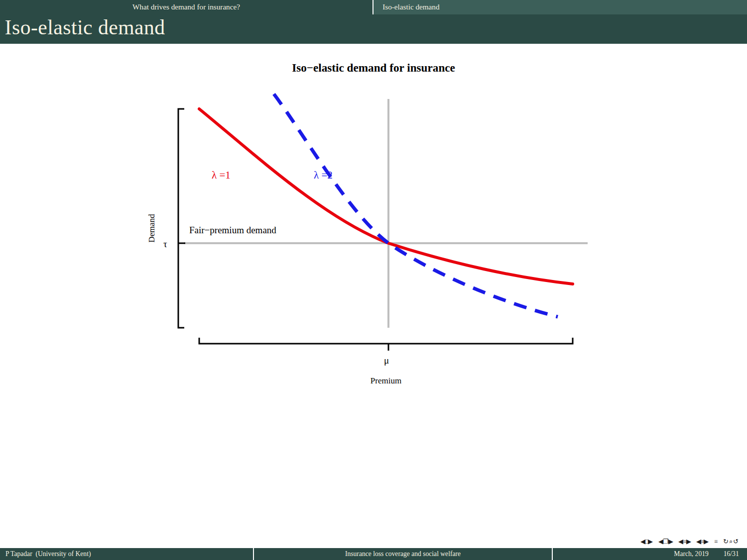What drives demand for insurance?
Iso-elastic demand
Iso-elastic demand
Iso−elastic demand for insurance
τ μ Demand Premium λ =1 λ =2 Fair−premium demand
◀□▶ ◀❐▶ ◀≡▶ ◀≡▶ ≡ ↻ ⌕ ↺
P Tapadar (University of Kent)
Insurance loss coverage and social welfare
March, 201916/31